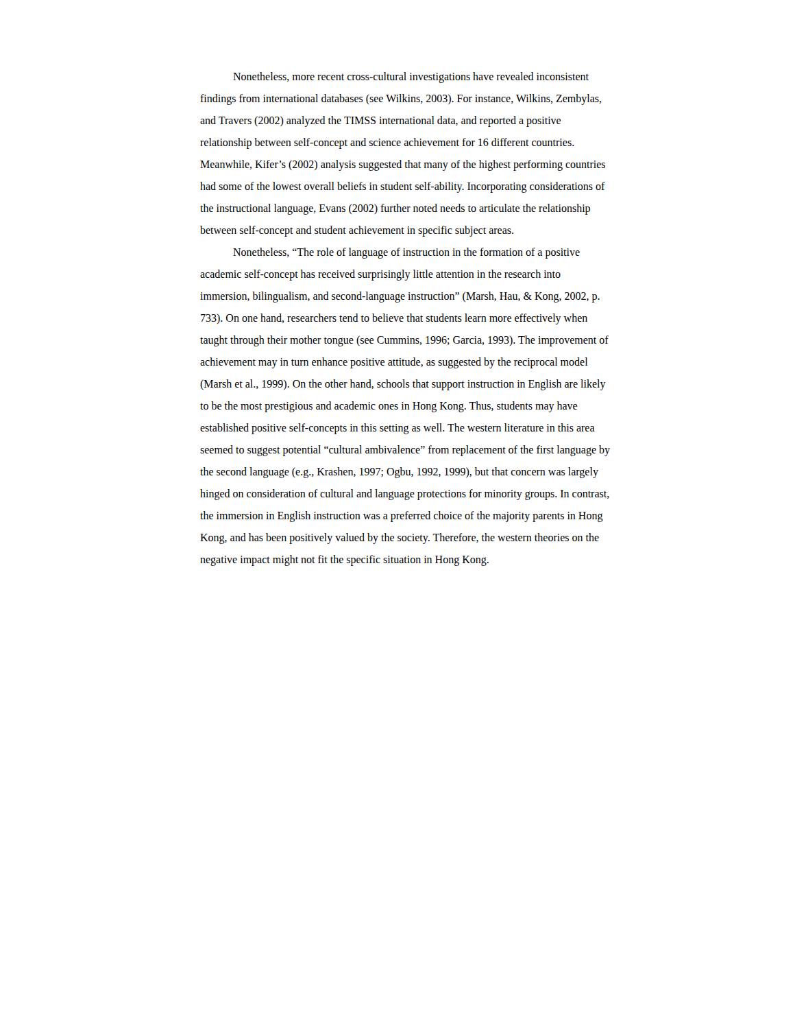Nonetheless, more recent cross-cultural investigations have revealed inconsistent findings from international databases (see Wilkins, 2003). For instance, Wilkins, Zembylas, and Travers (2002) analyzed the TIMSS international data, and reported a positive relationship between self-concept and science achievement for 16 different countries. Meanwhile, Kifer’s (2002) analysis suggested that many of the highest performing countries had some of the lowest overall beliefs in student self-ability. Incorporating considerations of the instructional language, Evans (2002) further noted needs to articulate the relationship between self-concept and student achievement in specific subject areas.
Nonetheless, “The role of language of instruction in the formation of a positive academic self-concept has received surprisingly little attention in the research into immersion, bilingualism, and second-language instruction” (Marsh, Hau, & Kong, 2002, p. 733). On one hand, researchers tend to believe that students learn more effectively when taught through their mother tongue (see Cummins, 1996; Garcia, 1993). The improvement of achievement may in turn enhance positive attitude, as suggested by the reciprocal model (Marsh et al., 1999). On the other hand, schools that support instruction in English are likely to be the most prestigious and academic ones in Hong Kong. Thus, students may have established positive self-concepts in this setting as well. The western literature in this area seemed to suggest potential “cultural ambivalence” from replacement of the first language by the second language (e.g., Krashen, 1997; Ogbu, 1992, 1999), but that concern was largely hinged on consideration of cultural and language protections for minority groups. In contrast, the immersion in English instruction was a preferred choice of the majority parents in Hong Kong, and has been positively valued by the society. Therefore, the western theories on the negative impact might not fit the specific situation in Hong Kong.